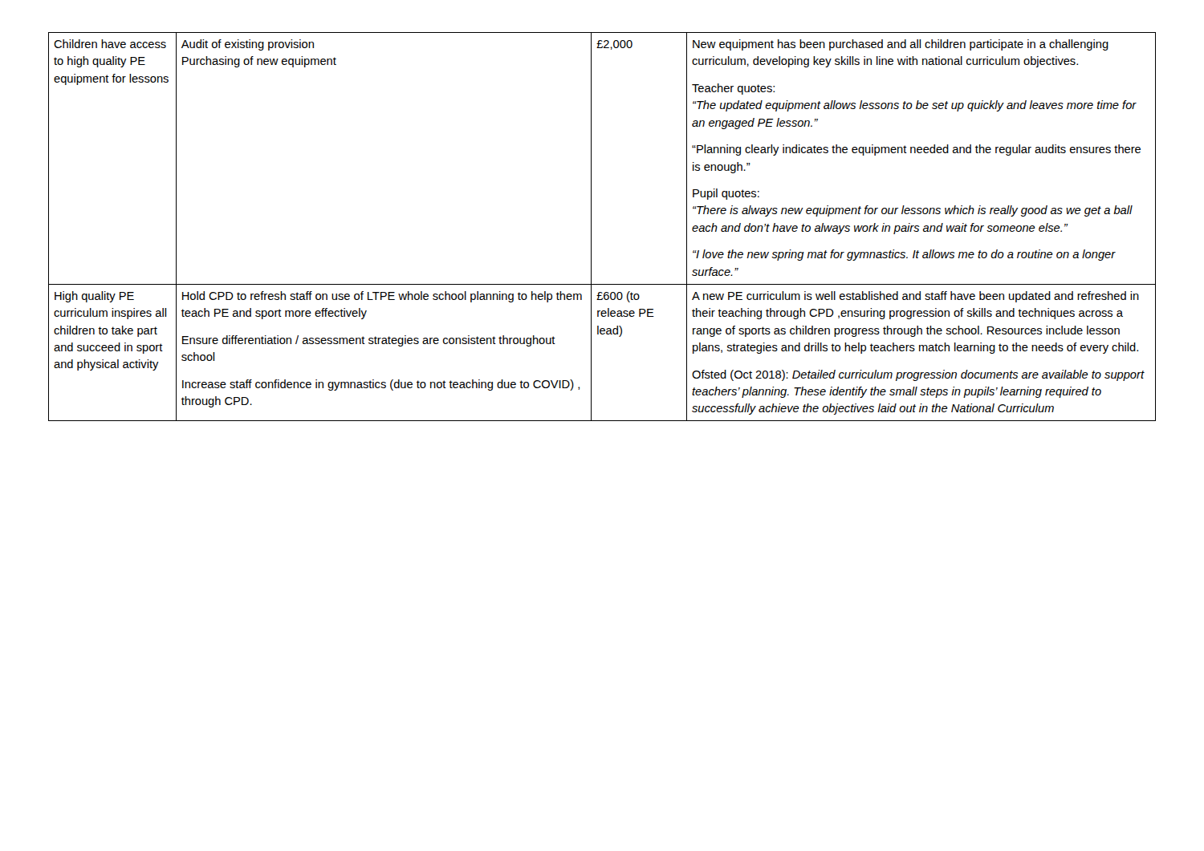| Children have access to high quality PE equipment for lessons | Audit of existing provision Purchasing of new equipment | £2,000 | New equipment has been purchased and all children participate in a challenging curriculum, developing key skills in line with national curriculum objectives. Teacher quotes: “The updated equipment allows lessons to be set up quickly and leaves more time for an engaged PE lesson.” “Planning clearly indicates the equipment needed and the regular audits ensures there is enough.” Pupil quotes: “There is always new equipment for our lessons which is really good as we get a ball each and don’t have to always work in pairs and wait for someone else.” “I love the new spring mat for gymnastics. It allows me to do a routine on a longer surface.” |
| High quality PE curriculum inspires all children to take part and succeed in sport and physical activity | Hold CPD to refresh staff on use of LTPE whole school planning to help them teach PE and sport more effectively Ensure differentiation / assessment strategies are consistent throughout school Increase staff confidence in gymnastics (due to not teaching due to COVID) , through CPD. | £600 (to release PE lead) | A new PE curriculum is well established and staff have been updated and refreshed in their teaching through CPD ,ensuring progression of skills and techniques across a range of sports as children progress through the school. Resources include lesson plans, strategies and drills to help teachers match learning to the needs of every child. Ofsted (Oct 2018): Detailed curriculum progression documents are available to support teachers’ planning. These identify the small steps in pupils’ learning required to successfully achieve the objectives laid out in the National Curriculum |